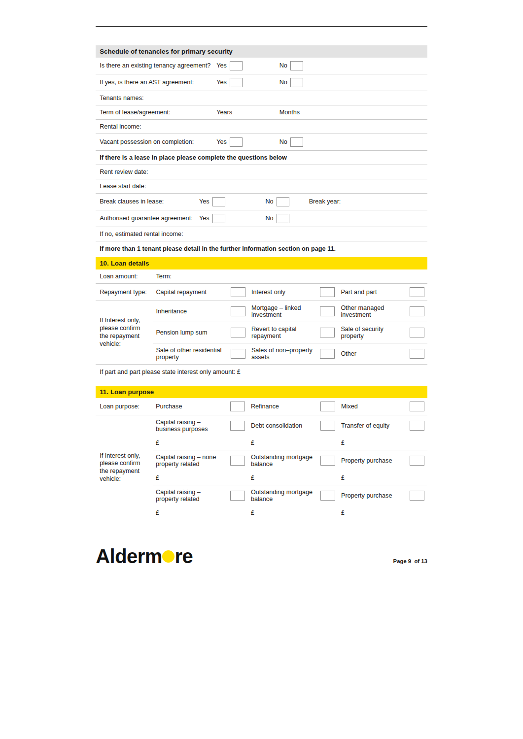Schedule of tenancies for primary security
| Is there an existing tenancy agreement? | Yes | No |
| If yes, is there an AST agreement: | Yes | No |
| Tenants names: |
| Term of lease/agreement: | Years | Months |
| Rental income: |
| Vacant possession on completion: | Yes | No |
If there is a lease in place please complete the questions below
| Rent review date: |
| Lease start date: |
| Break clauses in lease: | Yes | No Break year: |
| Authorised guarantee agreement: | Yes | No |
| If no, estimated rental income: |
If more than 1 tenant please detail in the further information section on page 11.
10. Loan details
| Loan amount: | Term: |
| Repayment type: | Capital repayment | | Interest only | | Part and part | |
| If Interest only, please confirm the repayment vehicle: | Inheritance | | Mortgage – linked investment | | Other managed investment | |
| Pension lump sum | | Revert to capital repayment | | Sale of security property | |
| Sale of other residential property | | Sales of non–property assets | | Other | |
If part and part please state interest only amount: £
11. Loan purpose
| Loan purpose: | Purchase | | Refinance | | Mixed | |
| If Interest only, please confirm the repayment vehicle: | Capital raising – business purposes | | Debt consolidation | | Transfer of equity | |
| £ | | £ | | £ | |
| Capital raising – none property related | | Outstanding mortgage balance | | Property purchase | |
| £ | | £ | | £ | |
| Capital raising – property related | | Outstanding mortgage balance | | Property purchase | |
| £ | | £ | | £ | |
Alderm re
Page 9 of 13